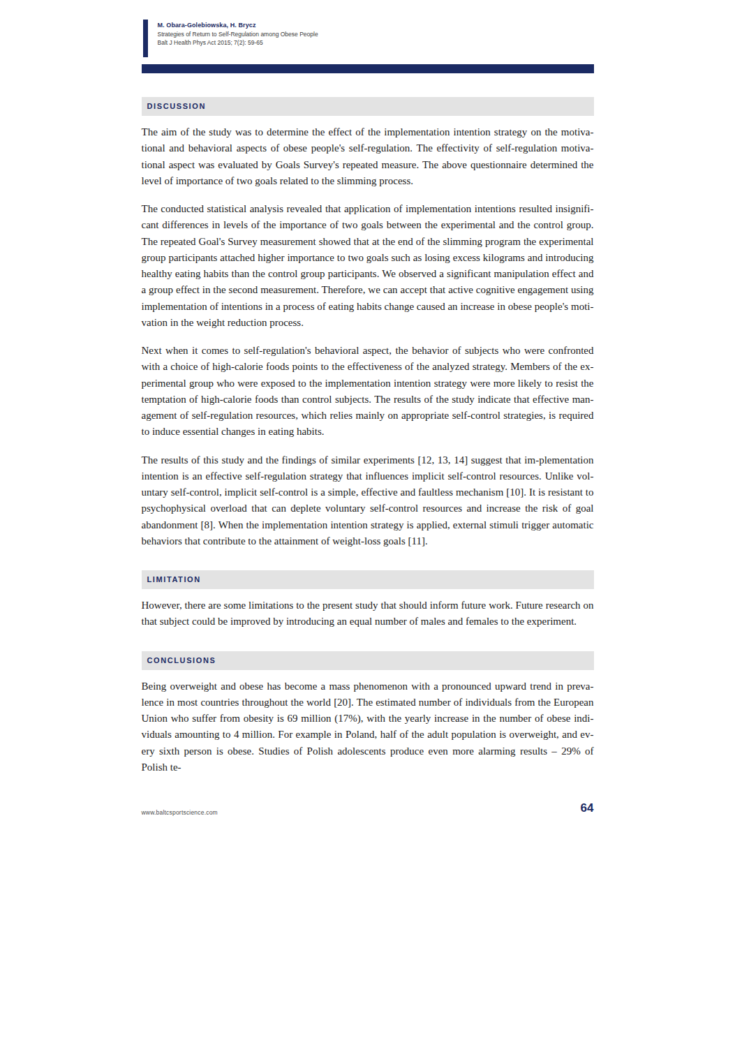M. Obara-Golebiowska, H. Brycz
Strategies of Return to Self-Regulation among Obese People
Balt J Health Phys Act 2015; 7(2): 59-65
Discussion
The aim of the study was to determine the effect of the implementation intention strategy on the motivational and behavioral aspects of obese people's self-regulation. The effectivity of self-regulation motivational aspect was evaluated by Goals Survey's repeated measure. The above questionnaire determined the level of importance of two goals related to the slimming process.
The conducted statistical analysis revealed that application of implementation intentions resulted insignificant differences in levels of the importance of two goals between the experimental and the control group. The repeated Goal's Survey measurement showed that at the end of the slimming program the experimental group participants attached higher importance to two goals such as losing excess kilograms and introducing healthy eating habits than the control group participants. We observed a significant manipulation effect and a group effect in the second measurement. Therefore, we can accept that active cognitive engagement using implementation of intentions in a process of eating habits change caused an increase in obese people's motivation in the weight reduction process.
Next when it comes to self-regulation's behavioral aspect, the behavior of subjects who were confronted with a choice of high-calorie foods points to the effectiveness of the analyzed strategy. Members of the experimental group who were exposed to the implementation intention strategy were more likely to resist the temptation of high-calorie foods than control subjects. The results of the study indicate that effective management of self-regulation resources, which relies mainly on appropriate self-control strategies, is required to induce essential changes in eating habits.
The results of this study and the findings of similar experiments [12, 13, 14] suggest that im-plementation intention is an effective self-regulation strategy that influences implicit self-control resources. Unlike voluntary self-control, implicit self-control is a simple, effective and faultless mechanism [10]. It is resistant to psychophysical overload that can deplete voluntary self-control resources and increase the risk of goal abandonment [8]. When the implementation intention strategy is applied, external stimuli trigger automatic behaviors that contribute to the attainment of weight-loss goals [11].
Limitation
However, there are some limitations to the present study that should inform future work. Future research on that subject could be improved by introducing an equal number of males and females to the experiment.
Conclusions
Being overweight and obese has become a mass phenomenon with a pronounced upward trend in prevalence in most countries throughout the world [20]. The estimated number of individuals from the European Union who suffer from obesity is 69 million (17%), with the yearly increase in the number of obese individuals amounting to 4 million. For example in Poland, half of the adult population is overweight, and every sixth person is obese. Studies of Polish adolescents produce even more alarming results – 29% of Polish te-
www.baltcsportscience.com
64